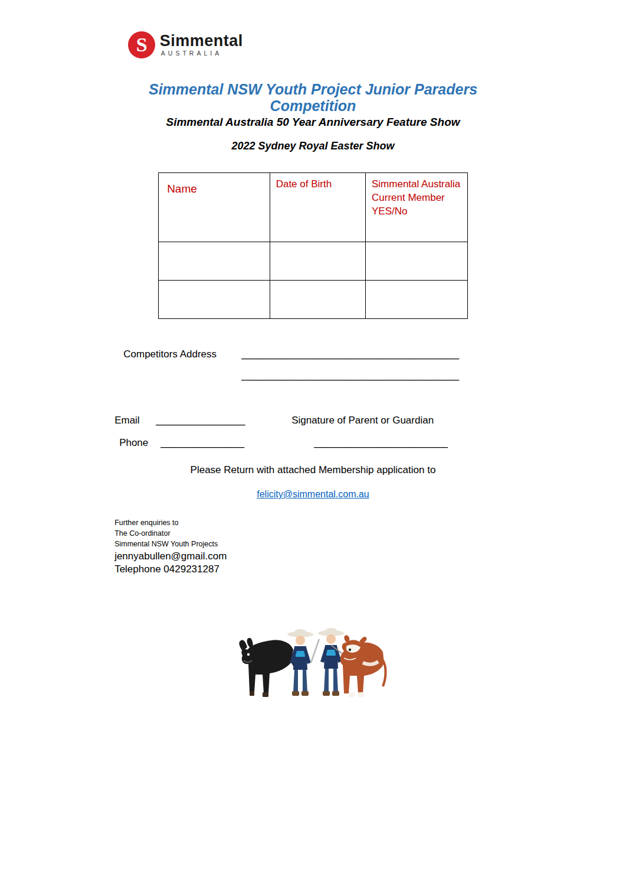S
Simmental
AUSTRALIA
Simmental NSW Youth Project Junior Paraders Competition
Simmental Australia 50 Year Anniversary Feature Show
2022 Sydney Royal Easter Show
| Name | Date of Birth | Simmental Australia Current Member YES/No |
Competitors Address_______________________________________ _______________________________________
Email
________________
Signature of Parent or Guardian
Phone
_______________
________________________
Please Return with attached Membership application to
felicity@simmental.com.au
Further enquiries to
The Co-ordinator
Simmental NSW Youth Projects
jennyabullen@gmail.com
Telephone 0429231287